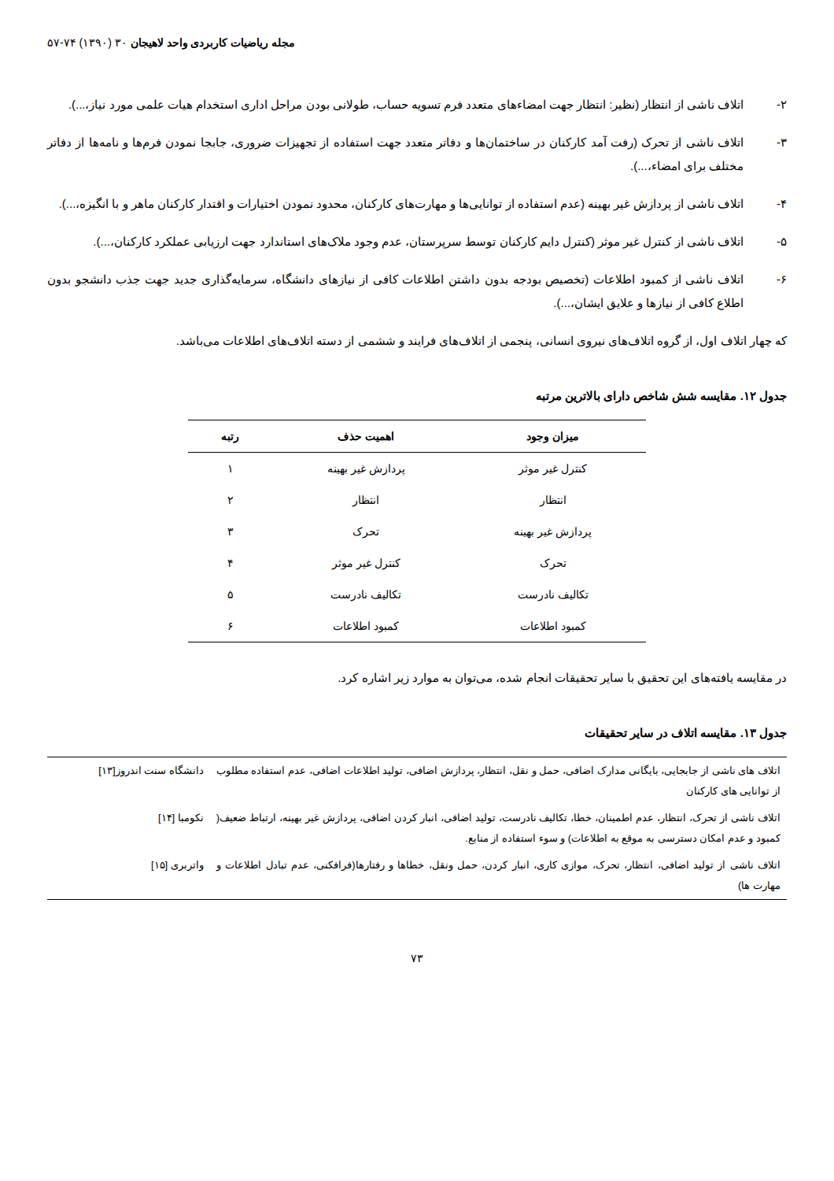مجله ریاضیات کاربردی واحد لاهیجان ۳۰ (۱۳۹۰) ۷۴-۵۷
۲-اتلاف ناشی از انتظار (نظیر: انتظار جهت امضاءهای متعدد فرم تسویه حساب، طولانی بودن مراحل اداری استخدام هیات علمی مورد نیاز،...).
۳-اتلاف ناشی از تحرک (رفت آمد کارکنان در ساختمان‌ها و دفاتر متعدد جهت استفاده از تجهیزات ضروری، جابجا نمودن فرم‌ها و نامه‌ها از دفاتر مختلف برای امضاء،...).
۴-اتلاف ناشی از پردازش غیر بهینه (عدم استفاده از توانایی‌ها و مهارت‌های کارکنان، محدود نمودن اختیارات و اقتدار کارکنان ماهر و با انگیزه،...).
۵-اتلاف ناشی از کنترل غیر موثر (کنترل دایم کارکنان توسط سرپرستان، عدم وجود ملاک‌های استاندارد جهت ارزیابی عملکرد کارکنان،...).
۶-اتلاف ناشی از کمبود اطلاعات (تخصیص بودجه بدون داشتن اطلاعات کافی از نیازهای دانشگاه، سرمایه‌گذاری جدید جهت جذب دانشجو بدون اطلاع کافی از نیازها و علایق ایشان،...).
که چهار اتلاف اول، از گروه اتلاف‌های نیروی انسانی، پنجمی از اتلاف‌های فرایند و ششمی از دسته اتلاف‌های اطلاعات می‌باشد.
جدول ۱۲. مقایسه شش شاخص دارای بالاترین مرتبه
| میزان وجود | اهمیت حذف | رتبه |
| --- | --- | --- |
| کنترل غیر موثر | پردازش غیر بهینه | ۱ |
| انتظار | انتظار | ۲ |
| پردازش غیر بهینه | تحرک | ۳ |
| تحرک | کنترل غیر موثر | ۴ |
| تکالیف نادرست | تکالیف نادرست | ۵ |
| کمبود اطلاعات | کمبود اطلاعات | ۶ |
در مقایسه یافته‌های این تحقیق با سایر تحقیقات انجام شده، می‌توان به موارد زیر اشاره کرد.
جدول ۱۳. مقایسه اتلاف در سایر تحقیقات
| اتلاف های ناشی از جابجایی، بایگانی مدارک اضافی، حمل و نقل، انتظار، پردازش اضافی، تولید اطلاعات اضافی، عدم استفاده مطلوب از توانایی های کارکنان | دانشگاه سنت اندروز[۱۳] |
| اتلاف ناشی از تحرک، انتظار، عدم اطمینان، خطا، تکالیف نادرست، تولید اضافی، انبار کردن اضافی، پردازش غیر بهینه، ارتباط ضعیف( کمبود و عدم امکان دسترسی به موقع به اطلاعات) و سوء استفاده از منابع. | نکومبا [۱۴] |
| اتلاف ناشی از تولید اضافی، انتظار، تحرک، موازی کاری، انبار کردن، حمل ونقل، خطاها و رفتارها(فرافکنی، عدم تبادل اطلاعات و مهارت ها) | واتربری [۱۵] |
۷۳